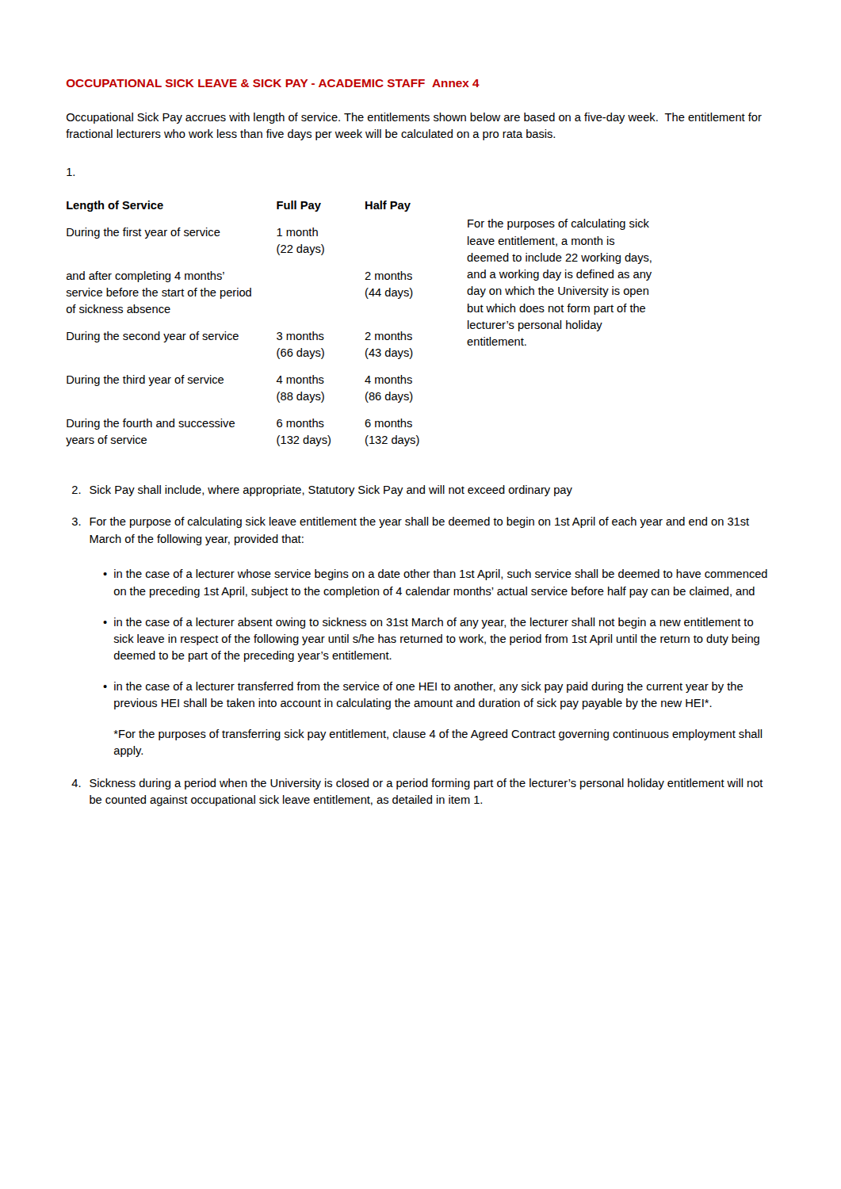OCCUPATIONAL SICK LEAVE & SICK PAY - ACADEMIC STAFF Annex 4
Occupational Sick Pay accrues with length of service. The entitlements shown below are based on a five-day week. The entitlement for fractional lecturers who work less than five days per week will be calculated on a pro rata basis.
1.
| Length of Service | Full Pay | Half Pay |
| --- | --- | --- |
| During the first year of service | 1 month (22 days) | |
| and after completing 4 months’ service before the start of the period of sickness absence | | 2 months (44 days) |
| During the second year of service | 3 months (66 days) | 2 months (43 days) |
| During the third year of service | 4 months (88 days) | 4 months (86 days) |
| During the fourth and successive years of service | 6 months (132 days) | 6 months (132 days) |
For the purposes of calculating sick leave entitlement, a month is deemed to include 22 working days, and a working day is defined as any day on which the University is open but which does not form part of the lecturer’s personal holiday entitlement.
Sick Pay shall include, where appropriate, Statutory Sick Pay and will not exceed ordinary pay
For the purpose of calculating sick leave entitlement the year shall be deemed to begin on 1st April of each year and end on 31st March of the following year, provided that:
in the case of a lecturer whose service begins on a date other than 1st April, such service shall be deemed to have commenced on the preceding 1st April, subject to the completion of 4 calendar months’ actual service before half pay can be claimed, and
in the case of a lecturer absent owing to sickness on 31st March of any year, the lecturer shall not begin a new entitlement to sick leave in respect of the following year until s/he has returned to work, the period from 1st April until the return to duty being deemed to be part of the preceding year’s entitlement.
in the case of a lecturer transferred from the service of one HEI to another, any sick pay paid during the current year by the previous HEI shall be taken into account in calculating the amount and duration of sick pay payable by the new HEI*.
*For the purposes of transferring sick pay entitlement, clause 4 of the Agreed Contract governing continuous employment shall apply.
Sickness during a period when the University is closed or a period forming part of the lecturer’s personal holiday entitlement will not be counted against occupational sick leave entitlement, as detailed in item 1.